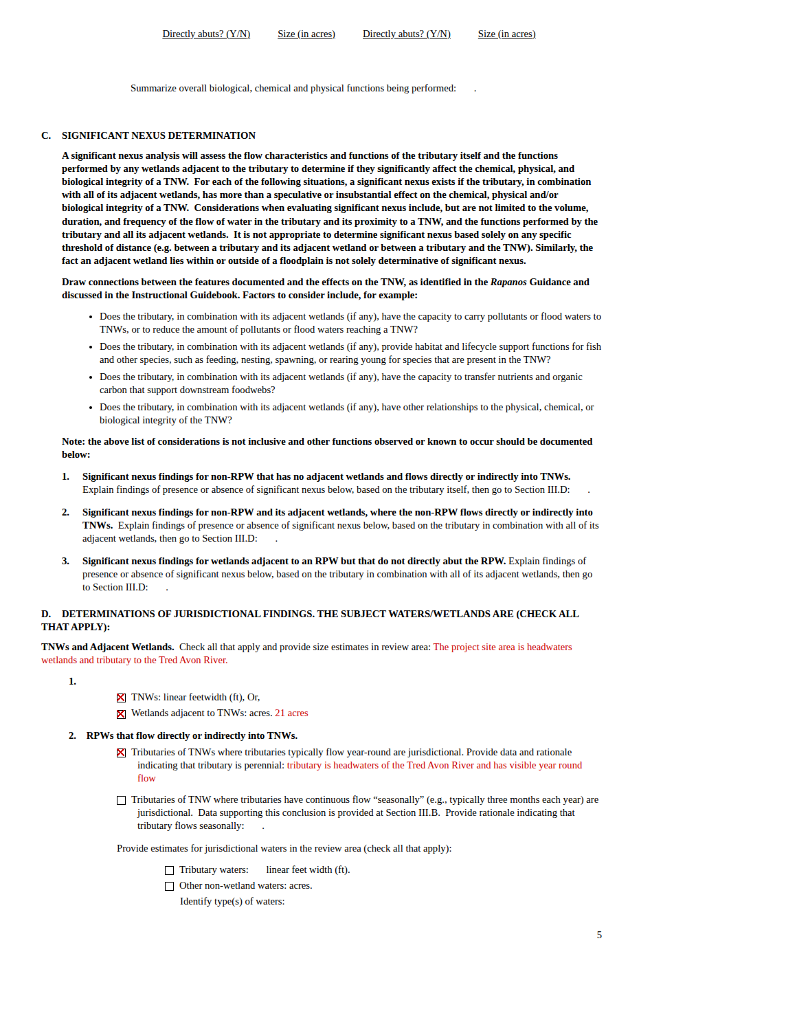Directly abuts? (Y/N) Size (in acres) Directly abuts? (Y/N) Size (in acres)
Summarize overall biological, chemical and physical functions being performed: .
C. SIGNIFICANT NEXUS DETERMINATION
A significant nexus analysis will assess the flow characteristics and functions of the tributary itself and the functions performed by any wetlands adjacent to the tributary to determine if they significantly affect the chemical, physical, and biological integrity of a TNW. For each of the following situations, a significant nexus exists if the tributary, in combination with all of its adjacent wetlands, has more than a speculative or insubstantial effect on the chemical, physical and/or biological integrity of a TNW. Considerations when evaluating significant nexus include, but are not limited to the volume, duration, and frequency of the flow of water in the tributary and its proximity to a TNW, and the functions performed by the tributary and all its adjacent wetlands. It is not appropriate to determine significant nexus based solely on any specific threshold of distance (e.g. between a tributary and its adjacent wetland or between a tributary and the TNW). Similarly, the fact an adjacent wetland lies within or outside of a floodplain is not solely determinative of significant nexus.
Draw connections between the features documented and the effects on the TNW, as identified in the Rapanos Guidance and discussed in the Instructional Guidebook. Factors to consider include, for example:
Does the tributary, in combination with its adjacent wetlands (if any), have the capacity to carry pollutants or flood waters to TNWs, or to reduce the amount of pollutants or flood waters reaching a TNW?
Does the tributary, in combination with its adjacent wetlands (if any), provide habitat and lifecycle support functions for fish and other species, such as feeding, nesting, spawning, or rearing young for species that are present in the TNW?
Does the tributary, in combination with its adjacent wetlands (if any), have the capacity to transfer nutrients and organic carbon that support downstream foodwebs?
Does the tributary, in combination with its adjacent wetlands (if any), have other relationships to the physical, chemical, or biological integrity of the TNW?
Note: the above list of considerations is not inclusive and other functions observed or known to occur should be documented below:
Significant nexus findings for non-RPW that has no adjacent wetlands and flows directly or indirectly into TNWs. Explain findings of presence or absence of significant nexus below, based on the tributary itself, then go to Section III.D: .
Significant nexus findings for non-RPW and its adjacent wetlands, where the non-RPW flows directly or indirectly into TNWs. Explain findings of presence or absence of significant nexus below, based on the tributary in combination with all of its adjacent wetlands, then go to Section III.D: .
Significant nexus findings for wetlands adjacent to an RPW but that do not directly abut the RPW. Explain findings of presence or absence of significant nexus below, based on the tributary in combination with all of its adjacent wetlands, then go to Section III.D: .
D. DETERMINATIONS OF JURISDICTIONAL FINDINGS. THE SUBJECT WATERS/WETLANDS ARE (CHECK ALL THAT APPLY):
TNWs and Adjacent Wetlands. Check all that apply and provide size estimates in review area: The project site area is headwaters wetlands and tributary to the Tred Avon River.
1.
TNWs: linear feetwidth (ft), Or,
Wetlands adjacent to TNWs: acres. 21 acres
2. RPWs that flow directly or indirectly into TNWs.
Tributaries of TNWs where tributaries typically flow year-round are jurisdictional. Provide data and rationale indicating that tributary is perennial: tributary is headwaters of the Tred Avon River and has visible year round flow
Tributaries of TNW where tributaries have continuous flow “seasonally” (e.g., typically three months each year) are jurisdictional. Data supporting this conclusion is provided at Section III.B. Provide rationale indicating that tributary flows seasonally: .
Provide estimates for jurisdictional waters in the review area (check all that apply):
Tributary waters: linear feet width (ft).
Other non-wetland waters: acres.
Identify type(s) of waters:
5